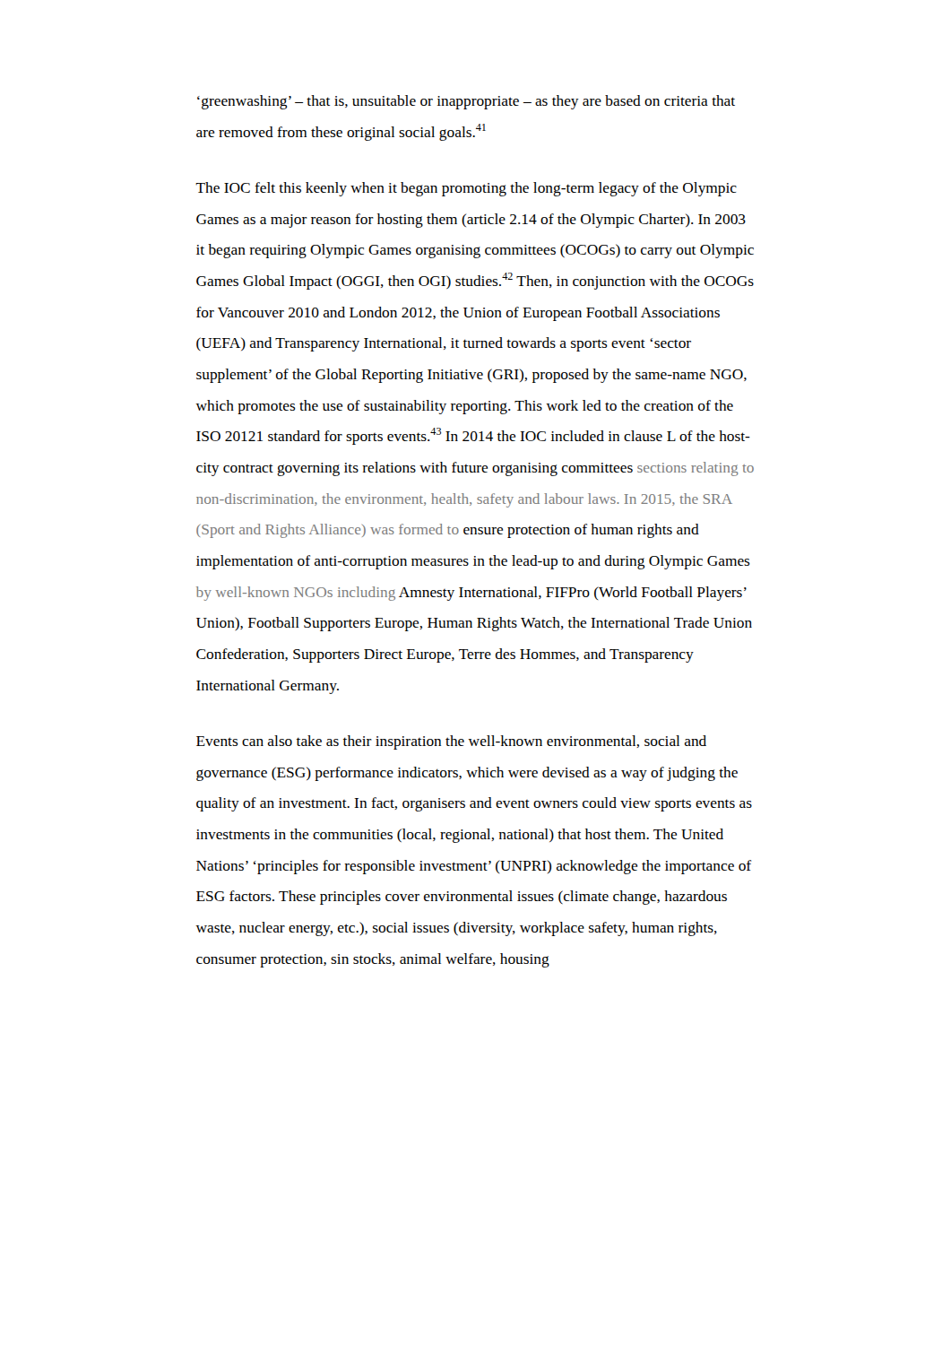‘greenwashing’ – that is, unsuitable or inappropriate – as they are based on criteria that are removed from these original social goals.41
The IOC felt this keenly when it began promoting the long-term legacy of the Olympic Games as a major reason for hosting them (article 2.14 of the Olympic Charter). In 2003 it began requiring Olympic Games organising committees (OCOGs) to carry out Olympic Games Global Impact (OGGI, then OGI) studies.42 Then, in conjunction with the OCOGs for Vancouver 2010 and London 2012, the Union of European Football Associations (UEFA) and Transparency International, it turned towards a sports event ‘sector supplement’ of the Global Reporting Initiative (GRI), proposed by the same-name NGO, which promotes the use of sustainability reporting. This work led to the creation of the ISO 20121 standard for sports events.43 In 2014 the IOC included in clause L of the host-city contract governing its relations with future organising committees sections relating to non-discrimination, the environment, health, safety and labour laws. In 2015, the SRA (Sport and Rights Alliance) was formed to ensure protection of human rights and implementation of anti-corruption measures in the lead-up to and during Olympic Games by well-known NGOs including Amnesty International, FIFPro (World Football Players’ Union), Football Supporters Europe, Human Rights Watch, the International Trade Union Confederation, Supporters Direct Europe, Terre des Hommes, and Transparency International Germany.
Events can also take as their inspiration the well-known environmental, social and governance (ESG) performance indicators, which were devised as a way of judging the quality of an investment. In fact, organisers and event owners could view sports events as investments in the communities (local, regional, national) that host them. The United Nations’ ‘principles for responsible investment’ (UNPRI) acknowledge the importance of ESG factors. These principles cover environmental issues (climate change, hazardous waste, nuclear energy, etc.), social issues (diversity, workplace safety, human rights, consumer protection, sin stocks, animal welfare, housing